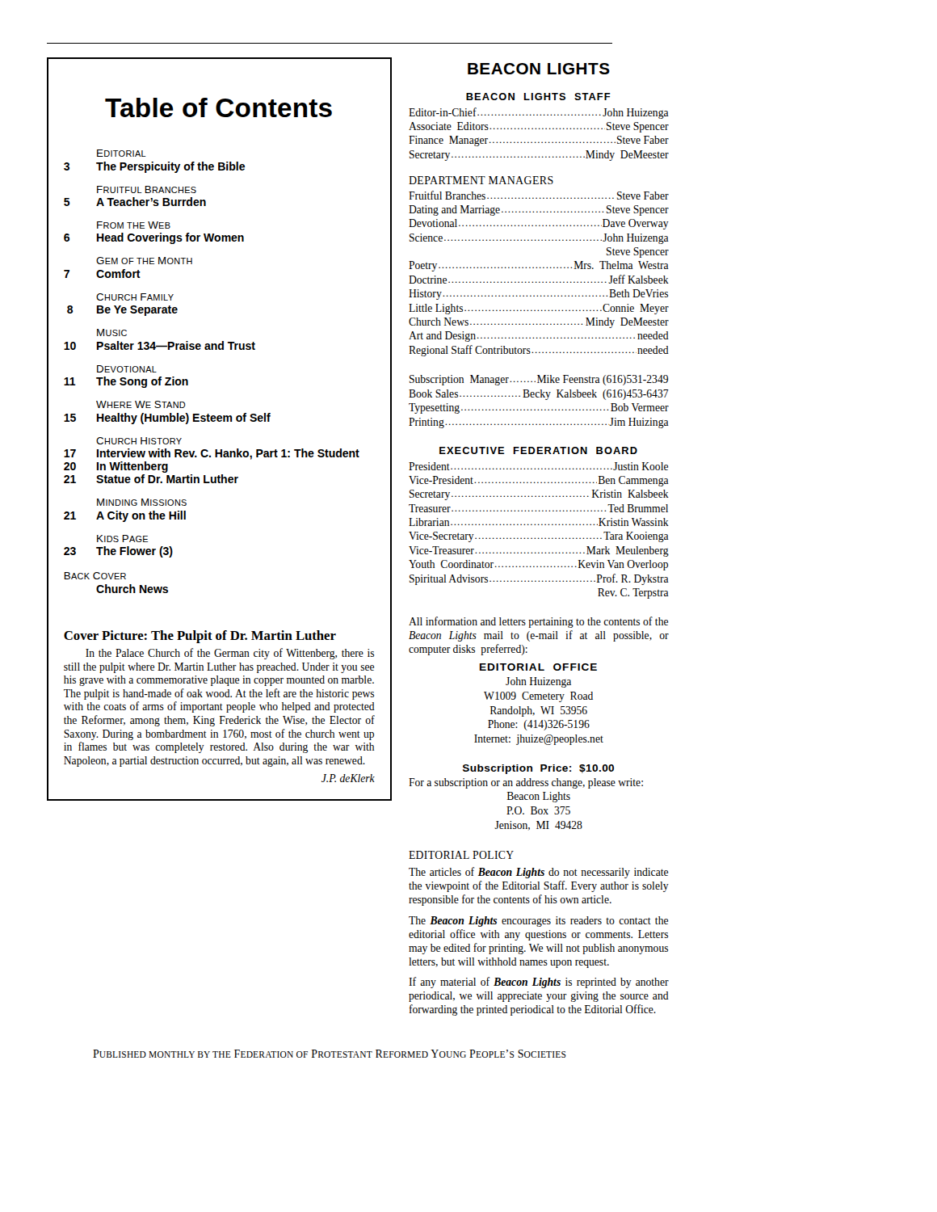Table of Contents
EDITORIAL
3 The Perspicuity of the Bible
FRUITFUL BRANCHES
5 A Teacher’s Burrden
FROM THE WEB
6 Head Coverings for Women
GEM OF THE MONTH
7 Comfort
CHURCH FAMILY
8 Be Ye Separate
MUSIC
10 Psalter 134—Praise and Trust
DEVOTIONAL
11 The Song of Zion
WHERE WE STAND
15 Healthy (Humble) Esteem of Self
CHURCH HISTORY
17 Interview with Rev. C. Hanko, Part 1: The Student
20 In Wittenberg
21 Statue of Dr. Martin Luther
MINDING MISSIONS
21 A City on the Hill
KIDS PAGE
23 The Flower (3)
BACK COVER
Church News
Cover Picture: The Pulpit of Dr. Martin Luther
In the Palace Church of the German city of Wittenberg, there is still the pulpit where Dr. Martin Luther has preached. Under it you see his grave with a commemorative plaque in copper mounted on marble. The pulpit is hand-made of oak wood. At the left are the historic pews with the coats of arms of important people who helped and protected the Reformer, among them, King Frederick the Wise, the Elector of Saxony. During a bombardment in 1760, most of the church went up in flames but was completely restored. Also during the war with Napoleon, a partial destruction occurred, but again, all was renewed.
J.P. deKlerk
BEACON LIGHTS
BEACON LIGHTS STAFF
Editor-in-Chief.......................................................................................................... John Huizenga
Associate Editors.......................................................................................................... Steve Spencer
Finance Manager.......................................................................................................... Steve Faber
Secretary.......................................................................................................... Mindy DeMeester
DEPARTMENT MANAGERS
Fruitful Branches.......................................................................................................... Steve Faber
Dating and Marriage.......................................................................................................... Steve Spencer
Devotional.......................................................................................................... Dave Overway
Science.......................................................................................................... John Huizenga
Steve Spencer
Poetry.......................................................................................................... Mrs. Thelma Westra
Doctrine.......................................................................................................... Jeff Kalsbeek
History.......................................................................................................... Beth DeVries
Little Lights.......................................................................................................... Connie Meyer
Church News.......................................................................................................... Mindy DeMeester
Art and Design.......................................................................................................... needed
Regional Staff Contributors.......................................................................................................... needed
Subscription Manager.......................................................................................................... Mike Feenstra (616)531-2349
Book Sales.......................................................................................................... Becky Kalsbeek (616)453-6437
Typesetting.......................................................................................................... Bob Vermeer
Printing.......................................................................................................... Jim Huizinga
EXECUTIVE FEDERATION BOARD
President.......................................................................................................... Justin Koole
Vice-President.......................................................................................................... Ben Cammenga
Secretary.......................................................................................................... Kristin Kalsbeek
Treasurer.......................................................................................................... Ted Brummel
Librarian.......................................................................................................... Kristin Wassink
Vice-Secretary.......................................................................................................... Tara Kooienga
Vice-Treasurer.......................................................................................................... Mark Meulenberg
Youth Coordinator.......................................................................................................... Kevin Van Overloop
Spiritual Advisors.......................................................................................................... Prof. R. Dykstra
Rev. C. Terpstra
All information and letters pertaining to the contents of the Beacon Lights mail to (e-mail if at all possible, or computer disks preferred):
EDITORIAL OFFICE
John Huizenga
W1009 Cemetery Road
Randolph, WI 53956
Phone: (414)326-5196
Internet: jhuize@peoples.net
Subscription Price: $10.00
For a subscription or an address change, please write:
Beacon Lights
P.O. Box 375
Jenison, MI 49428
EDITORIAL POLICY
The articles of Beacon Lights do not necessarily indicate the viewpoint of the Editorial Staff. Every author is solely responsible for the contents of his own article.
The Beacon Lights encourages its readers to contact the editorial office with any questions or comments. Letters may be edited for printing. We will not publish anonymous letters, but will withhold names upon request.
If any material of Beacon Lights is reprinted by another periodical, we will appreciate your giving the source and forwarding the printed periodical to the Editorial Office.
PUBLISHED MONTHLY BY THE FEDERATION OF PROTESTANT REFORMED YOUNG PEOPLE’S SOCIETIES